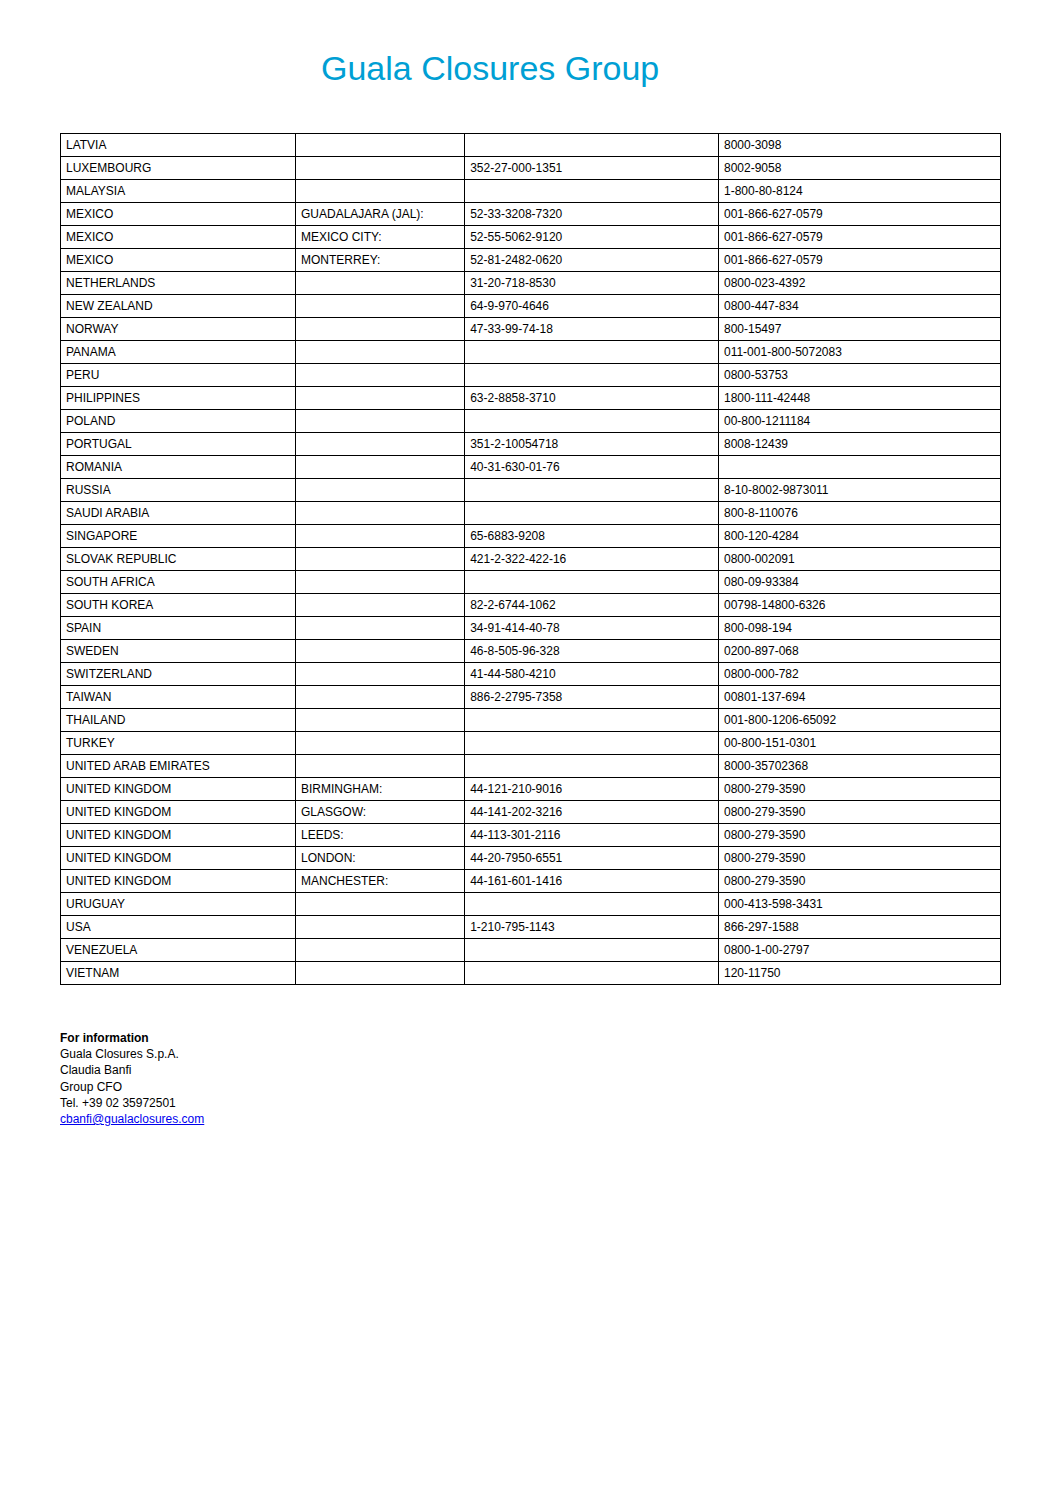| LATVIA | | | 8000-3098 |
| LUXEMBOURG | | 352-27-000-1351 | 8002-9058 |
| MALAYSIA | | | 1-800-80-8124 |
| MEXICO | GUADALAJARA (JAL): | 52-33-3208-7320 | 001-866-627-0579 |
| MEXICO | MEXICO CITY: | 52-55-5062-9120 | 001-866-627-0579 |
| MEXICO | MONTERREY: | 52-81-2482-0620 | 001-866-627-0579 |
| NETHERLANDS | | 31-20-718-8530 | 0800-023-4392 |
| NEW ZEALAND | | 64-9-970-4646 | 0800-447-834 |
| NORWAY | | 47-33-99-74-18 | 800-15497 |
| PANAMA | | | 011-001-800-5072083 |
| PERU | | | 0800-53753 |
| PHILIPPINES | | 63-2-8858-3710 | 1800-111-42448 |
| POLAND | | | 00-800-1211184 |
| PORTUGAL | | 351-2-10054718 | 8008-12439 |
| ROMANIA | | 40-31-630-01-76 | |
| RUSSIA | | | 8-10-8002-9873011 |
| SAUDI ARABIA | | | 800-8-110076 |
| SINGAPORE | | 65-6883-9208 | 800-120-4284 |
| SLOVAK REPUBLIC | | 421-2-322-422-16 | 0800-002091 |
| SOUTH AFRICA | | | 080-09-93384 |
| SOUTH KOREA | | 82-2-6744-1062 | 00798-14800-6326 |
| SPAIN | | 34-91-414-40-78 | 800-098-194 |
| SWEDEN | | 46-8-505-96-328 | 0200-897-068 |
| SWITZERLAND | | 41-44-580-4210 | 0800-000-782 |
| TAIWAN | | 886-2-2795-7358 | 00801-137-694 |
| THAILAND | | | 001-800-1206-65092 |
| TURKEY | | | 00-800-151-0301 |
| UNITED ARAB EMIRATES | | | 8000-35702368 |
| UNITED KINGDOM | BIRMINGHAM: | 44-121-210-9016 | 0800-279-3590 |
| UNITED KINGDOM | GLASGOW: | 44-141-202-3216 | 0800-279-3590 |
| UNITED KINGDOM | LEEDS: | 44-113-301-2116 | 0800-279-3590 |
| UNITED KINGDOM | LONDON: | 44-20-7950-6551 | 0800-279-3590 |
| UNITED KINGDOM | MANCHESTER: | 44-161-601-1416 | 0800-279-3590 |
| URUGUAY | | | 000-413-598-3431 |
| USA | | 1-210-795-1143 | 866-297-1588 |
| VENEZUELA | | | 0800-1-00-2797 |
| VIETNAM | | | 120-11750 |
For information
Guala Closures S.p.A.
Claudia Banfi
Group CFO
Tel. +39 02 35972501
cbanfi@gualaclosures.com